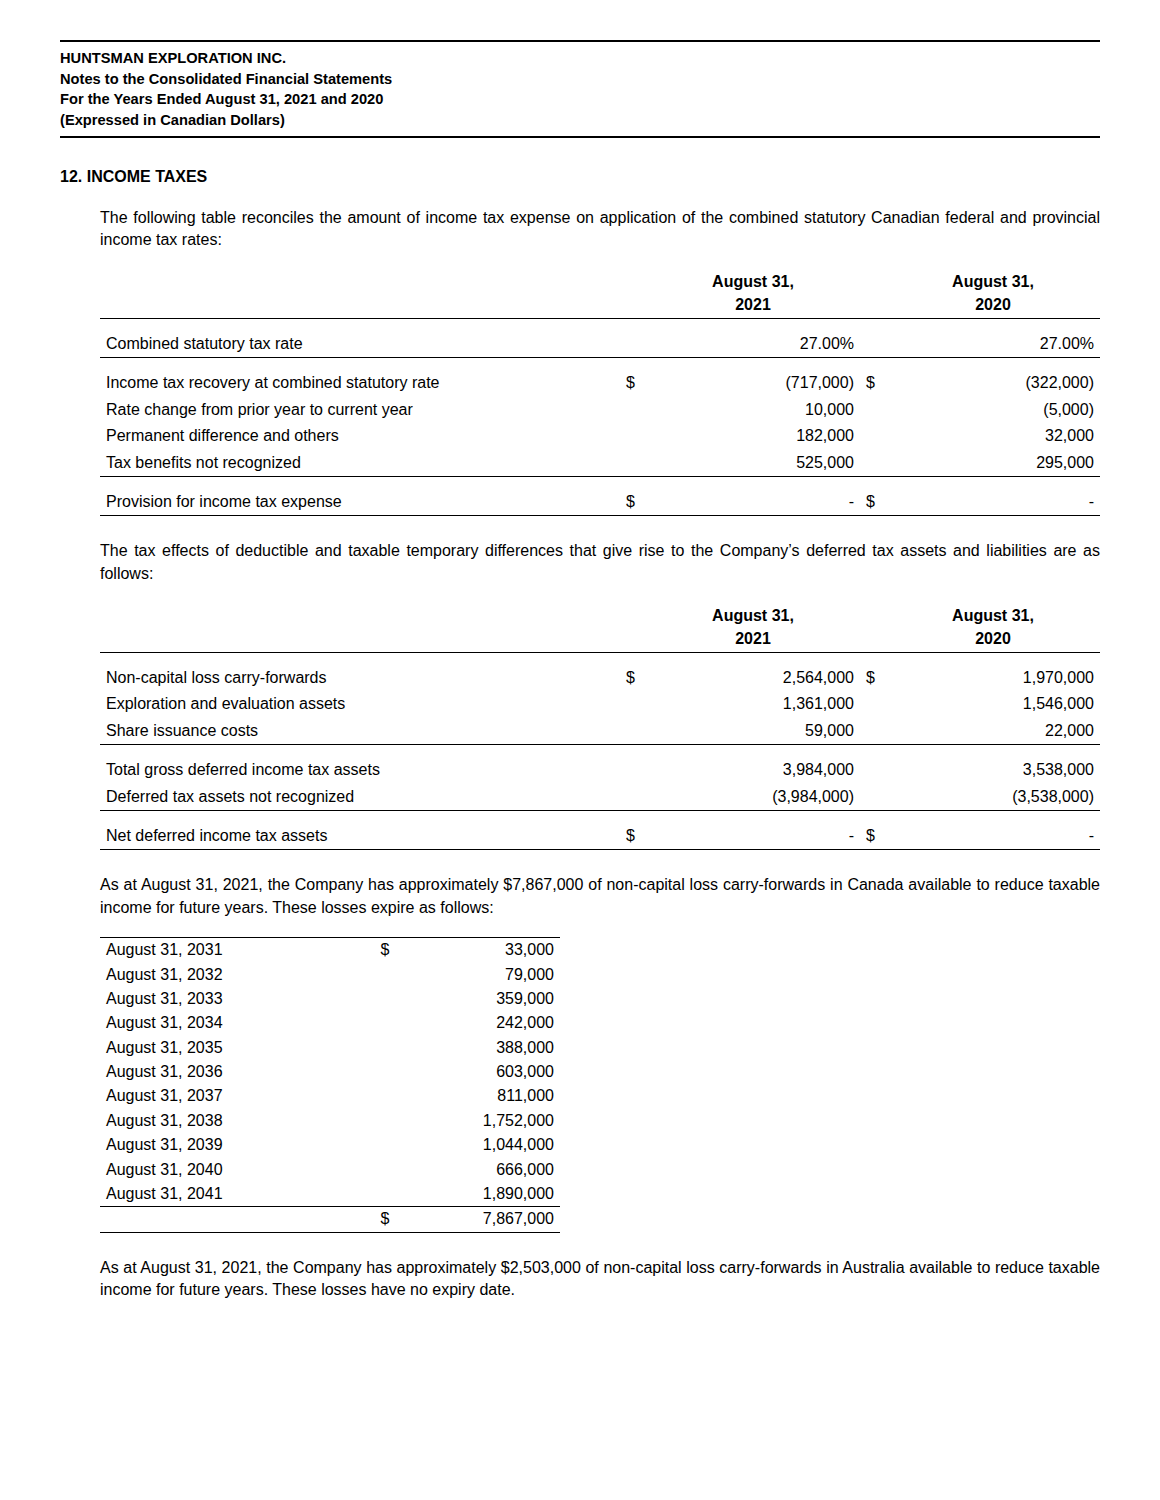HUNTSMAN EXPLORATION INC.
Notes to the Consolidated Financial Statements
For the Years Ended August 31, 2021 and 2020
(Expressed in Canadian Dollars)
12. INCOME TAXES
The following table reconciles the amount of income tax expense on application of the combined statutory Canadian federal and provincial income tax rates:
| | | August 31, 2021 | | August 31, 2020 |
| --- | --- | --- | --- | --- |
| Combined statutory tax rate | | 27.00% | | 27.00% |
| Income tax recovery at combined statutory rate | $ | (717,000) | $ | (322,000) |
| Rate change from prior year to current year | | 10,000 | | (5,000) |
| Permanent difference and others | | 182,000 | | 32,000 |
| Tax benefits not recognized | | 525,000 | | 295,000 |
| Provision for income tax expense | $ | - | $ | - |
The tax effects of deductible and taxable temporary differences that give rise to the Company’s deferred tax assets and liabilities are as follows:
| | | August 31, 2021 | | August 31, 2020 |
| --- | --- | --- | --- | --- |
| Non-capital loss carry-forwards | $ | 2,564,000 | $ | 1,970,000 |
| Exploration and evaluation assets | | 1,361,000 | | 1,546,000 |
| Share issuance costs | | 59,000 | | 22,000 |
| Total gross deferred income tax assets | | 3,984,000 | | 3,538,000 |
| Deferred tax assets not recognized | | (3,984,000) | | (3,538,000) |
| Net deferred income tax assets | $ | - | $ | - |
As at August 31, 2021, the Company has approximately $7,867,000 of non-capital loss carry-forwards in Canada available to reduce taxable income for future years. These losses expire as follows:
| August 31, 2031 | $ | 33,000 |
| August 31, 2032 | | 79,000 |
| August 31, 2033 | | 359,000 |
| August 31, 2034 | | 242,000 |
| August 31, 2035 | | 388,000 |
| August 31, 2036 | | 603,000 |
| August 31, 2037 | | 811,000 |
| August 31, 2038 | | 1,752,000 |
| August 31, 2039 | | 1,044,000 |
| August 31, 2040 | | 666,000 |
| August 31, 2041 | | 1,890,000 |
| | $ | 7,867,000 |
As at August 31, 2021, the Company has approximately $2,503,000 of non-capital loss carry-forwards in Australia available to reduce taxable income for future years. These losses have no expiry date.